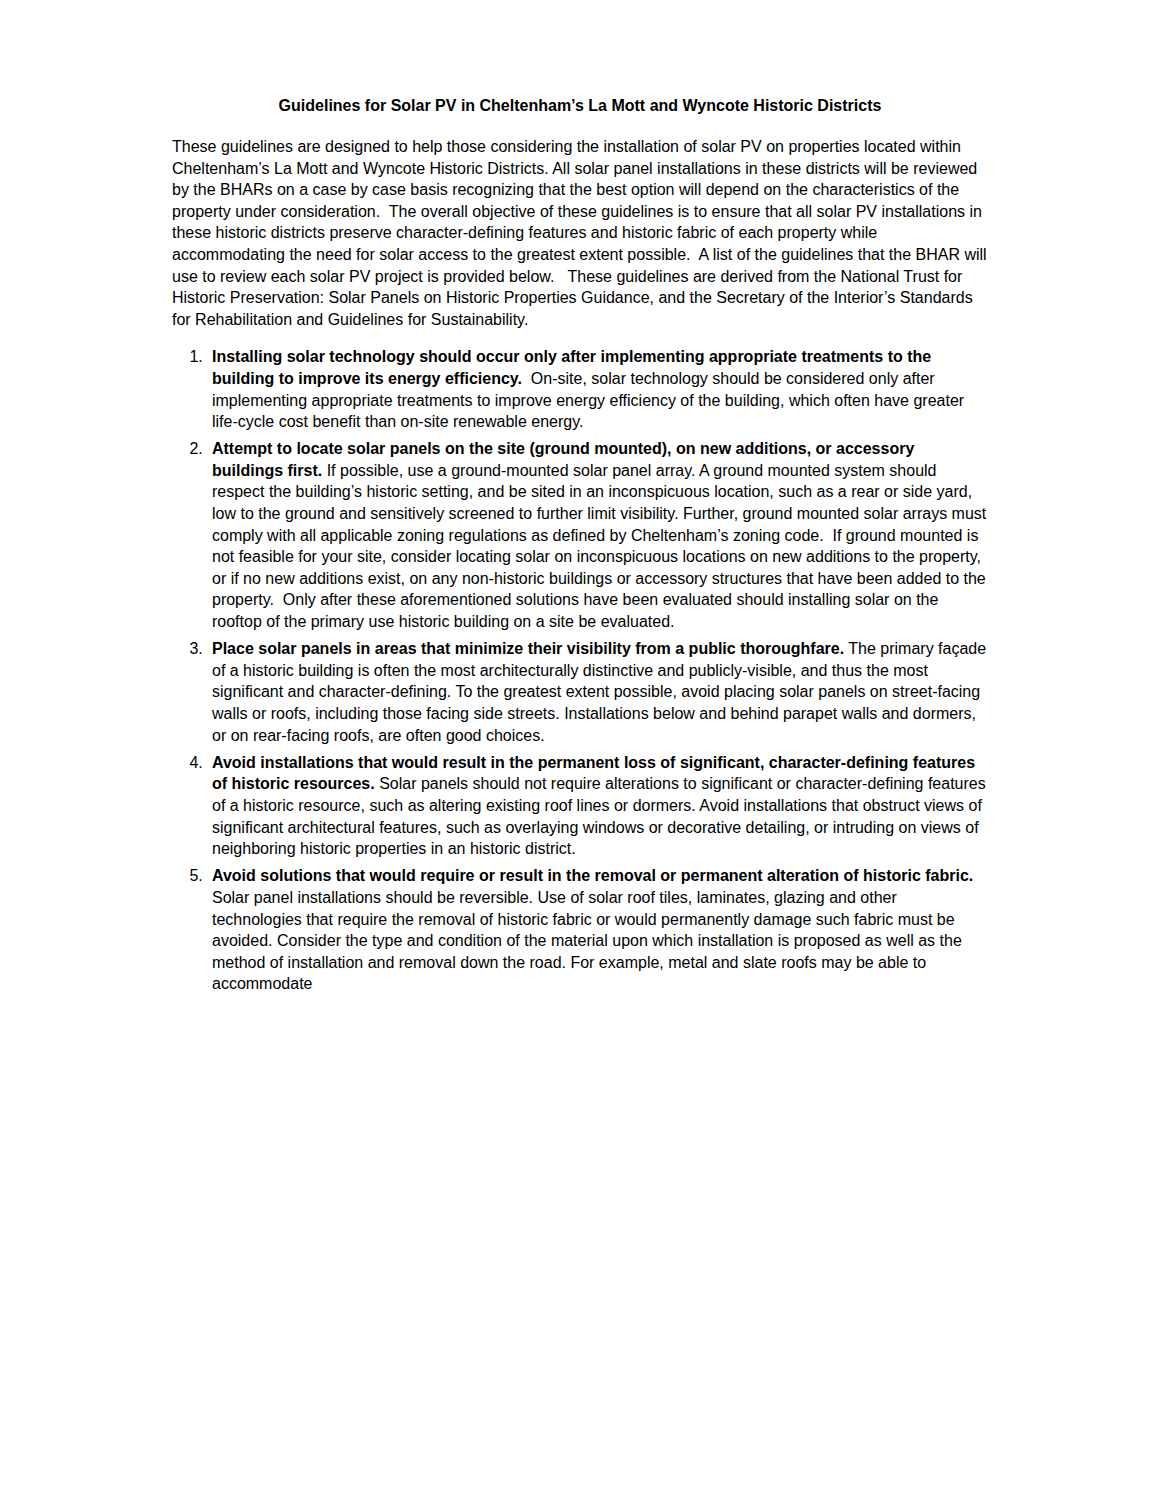Guidelines for Solar PV in Cheltenham’s La Mott and Wyncote Historic Districts
These guidelines are designed to help those considering the installation of solar PV on properties located within Cheltenham’s La Mott and Wyncote Historic Districts. All solar panel installations in these districts will be reviewed by the BHARs on a case by case basis recognizing that the best option will depend on the characteristics of the property under consideration. The overall objective of these guidelines is to ensure that all solar PV installations in these historic districts preserve character-defining features and historic fabric of each property while accommodating the need for solar access to the greatest extent possible. A list of the guidelines that the BHAR will use to review each solar PV project is provided below. These guidelines are derived from the National Trust for Historic Preservation: Solar Panels on Historic Properties Guidance, and the Secretary of the Interior’s Standards for Rehabilitation and Guidelines for Sustainability.
Installing solar technology should occur only after implementing appropriate treatments to the building to improve its energy efficiency. On-site, solar technology should be considered only after implementing appropriate treatments to improve energy efficiency of the building, which often have greater life-cycle cost benefit than on-site renewable energy.
Attempt to locate solar panels on the site (ground mounted), on new additions, or accessory buildings first. If possible, use a ground-mounted solar panel array. A ground mounted system should respect the building’s historic setting, and be sited in an inconspicuous location, such as a rear or side yard, low to the ground and sensitively screened to further limit visibility. Further, ground mounted solar arrays must comply with all applicable zoning regulations as defined by Cheltenham’s zoning code. If ground mounted is not feasible for your site, consider locating solar on inconspicuous locations on new additions to the property, or if no new additions exist, on any non-historic buildings or accessory structures that have been added to the property. Only after these aforementioned solutions have been evaluated should installing solar on the rooftop of the primary use historic building on a site be evaluated.
Place solar panels in areas that minimize their visibility from a public thoroughfare. The primary façade of a historic building is often the most architecturally distinctive and publicly-visible, and thus the most significant and character-defining. To the greatest extent possible, avoid placing solar panels on street-facing walls or roofs, including those facing side streets. Installations below and behind parapet walls and dormers, or on rear-facing roofs, are often good choices.
Avoid installations that would result in the permanent loss of significant, character-defining features of historic resources. Solar panels should not require alterations to significant or character-defining features of a historic resource, such as altering existing roof lines or dormers. Avoid installations that obstruct views of significant architectural features, such as overlaying windows or decorative detailing, or intruding on views of neighboring historic properties in an historic district.
Avoid solutions that would require or result in the removal or permanent alteration of historic fabric. Solar panel installations should be reversible. Use of solar roof tiles, laminates, glazing and other technologies that require the removal of historic fabric or would permanently damage such fabric must be avoided. Consider the type and condition of the material upon which installation is proposed as well as the method of installation and removal down the road. For example, metal and slate roofs may be able to accommodate